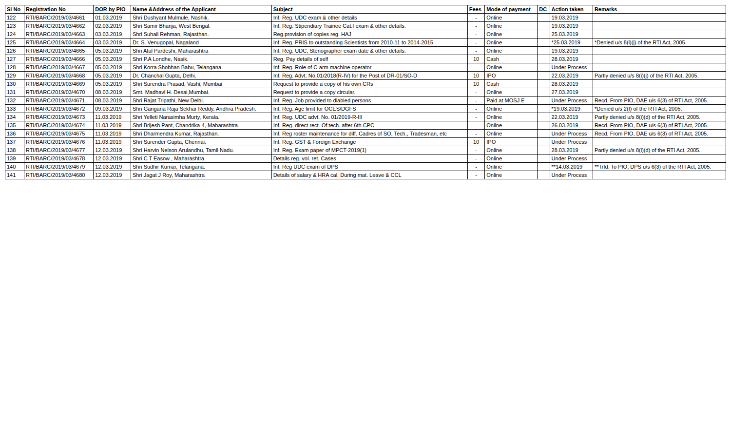| Sl No | Registration No | DOR by PIO | Name &Address of the Applicant | Subject | Fees | Mode of payment | DC | Action taken | Remarks |
| --- | --- | --- | --- | --- | --- | --- | --- | --- | --- |
| 122 | RTI/BARC/2019/03/4661 | 01.03.2019 | Shri Dushyant Mulmule, Nashik. | Inf. Reg. UDC exam & other details | - | Online | | 19.03.2019 | |
| 123 | RTI/BARC/2019/03/4662 | 02.03.2019 | Shri Samir Bhanja, West Bengal. | Inf. Reg. Stipendiary Trainee Cat.I exam & other details. | - | Online | | 19.03.2019 | |
| 124 | RTI/BARC/2019/03/4663 | 03.03.2019 | Shri Suhail Rehman, Rajasthan. | Reg.provision of copies reg. HAJ | - | Online | | 25.03.2019 | |
| 125 | RTI/BARC/2019/03/4664 | 03.03.2019 | Dr. S. Venugopal, Nagaland | Inf. Reg. PRIS to outstanding Scientists from 2010-11 to 2014-2015. | - | Online | | *25.03.2019 | *Denied u/s 8(i)(j) of the RTI Act, 2005. |
| 126 | RTI/BARC/2019/03/4665 | 05.03.2019 | Shri Atul Pardeshi, Maharashtra | Inf. Reg. UDC, Stenographer exam date & other details. | - | Online | | 19.03.2019 | |
| 127 | RTI/BARC/2019/03/4666 | 05.03.2019 | Shri P.A Londhe, Nasik. | Reg. Pay details of self | 10 | Cash | | 28.03.2019 | |
| 128 | RTI/BARC/2019/03/4667 | 05.03.2019 | Shri Korra Shobhan Babu, Telangana. | Inf. Reg. Role of C-arm machine operator | - | Online | | Under Process | |
| 129 | RTI/BARC/2019/03/4668 | 05.03.2019 | Dr. Chanchal Gupta, Delhi. | Inf. Reg. Advt. No.01/2018(R-IV) for the Post of DR-01/SO-D | 10 | IPO | | 22.03.2019 | Partly denied u/s 8(i)(j) of the RTI Act, 2005. |
| 130 | RTI/BARC/2019/03/4669 | 05.03.2019 | Shri Surendra Prasad, Vashi, Mumbai | Request to provide a copy of his own CRs | 10 | Cash | | 28.03.2019 | |
| 131 | RTI/BARC/2019/03/4670 | 08.03.2019 | Smt. Madhavi H. Desai,Mumbai. | Request to provide a copy circular. | - | Online | | 27.03.2019 | |
| 132 | RTI/BARC/2019/03/4671 | 08.03.2019 | Shri Rajat Tripathi, New Delhi. | Inf. Reg. Job provided to diabled persons | - | Paid at MOSJ E | | Under Process | Recd. From PIO, DAE u/s 6(3) of RTI Act, 2005. |
| 133 | RTI/BARC/2019/03/4672 | 09.03.2019 | Shri Gangana Raja Sekhar Reddy, Andhra Pradesh. | Inf. Reg. Age limit for OCES/DGFS | - | Online | | *19.03.2019 | *Denied u/s 2(f) of the RTI Act, 2005. |
| 134 | RTI/BARC/2019/03/4673 | 11.03.2019 | Shri Yelleti Narasimha Murty, Kerala. | Inf. Reg. UDC advt. No. 01/2019-R-III | - | Online | | 22.03.2019 | Partly denied u/s 8(i)(d) of the RTI Act, 2005. |
| 135 | RTI/BARC/2019/03/4674 | 11.03.2019 | Shri Brijesh Pant, Chandrika-4, Maharashtra. | Inf. Reg. direct rect. Of tech. after 6th CPC | - | Online | | 26.03.2019 | Recd. From PIO, DAE u/s 6(3) of RTI Act, 2005. |
| 136 | RTI/BARC/2019/03/4675 | 11.03.2019 | Shri Dharmendra Kumar, Rajasthan. | Inf. Reg roster maintenance for diff. Cadres of SO, Tech., Tradesman, etc | - | Online | | Under Process | Recd. From PIO, DAE u/s 6(3) of RTI Act, 2005. |
| 137 | RTI/BARC/2019/03/4676 | 11.03.2019 | Shri Surender Gupta, Chennai. | Inf. Reg. GST & Foreign Exchange | 10 | IPO | | Under Process | |
| 138 | RTI/BARC/2019/03/4677 | 12.03.2019 | Shri Harvin Nelson Arulandhu, Tamil Nadu. | Inf. Reg. Exam paper of MPCT-2019(1) | - | Online | | 28.03.2019 | Partly denied u/s 8(i)(d) of the RTI Act, 2005. |
| 139 | RTI/BARC/2019/03/4678 | 12.03.2019 | Shri C T Easow , Maharashtra. | Details reg. vol. ret. Cases | - | Online | | Under Process | |
| 140 | RTI/BARC/2019/03/4679 | 12.03.2019 | Shri Sudhir Kumar, Telangana. | Inf. Reg UDC exam of DPS | - | Online | | **14.03.2019 | **Trfd. To PIO, DPS u/s 6(3) of the RTI Act, 2005. |
| 141 | RTI/BARC/2019/03/4680 | 12.03.2019 | Shri Jagat J Roy, Maharashtra | Details of salary & HRA cal. During mat. Leave & CCL | - | Online | | Under Process | |